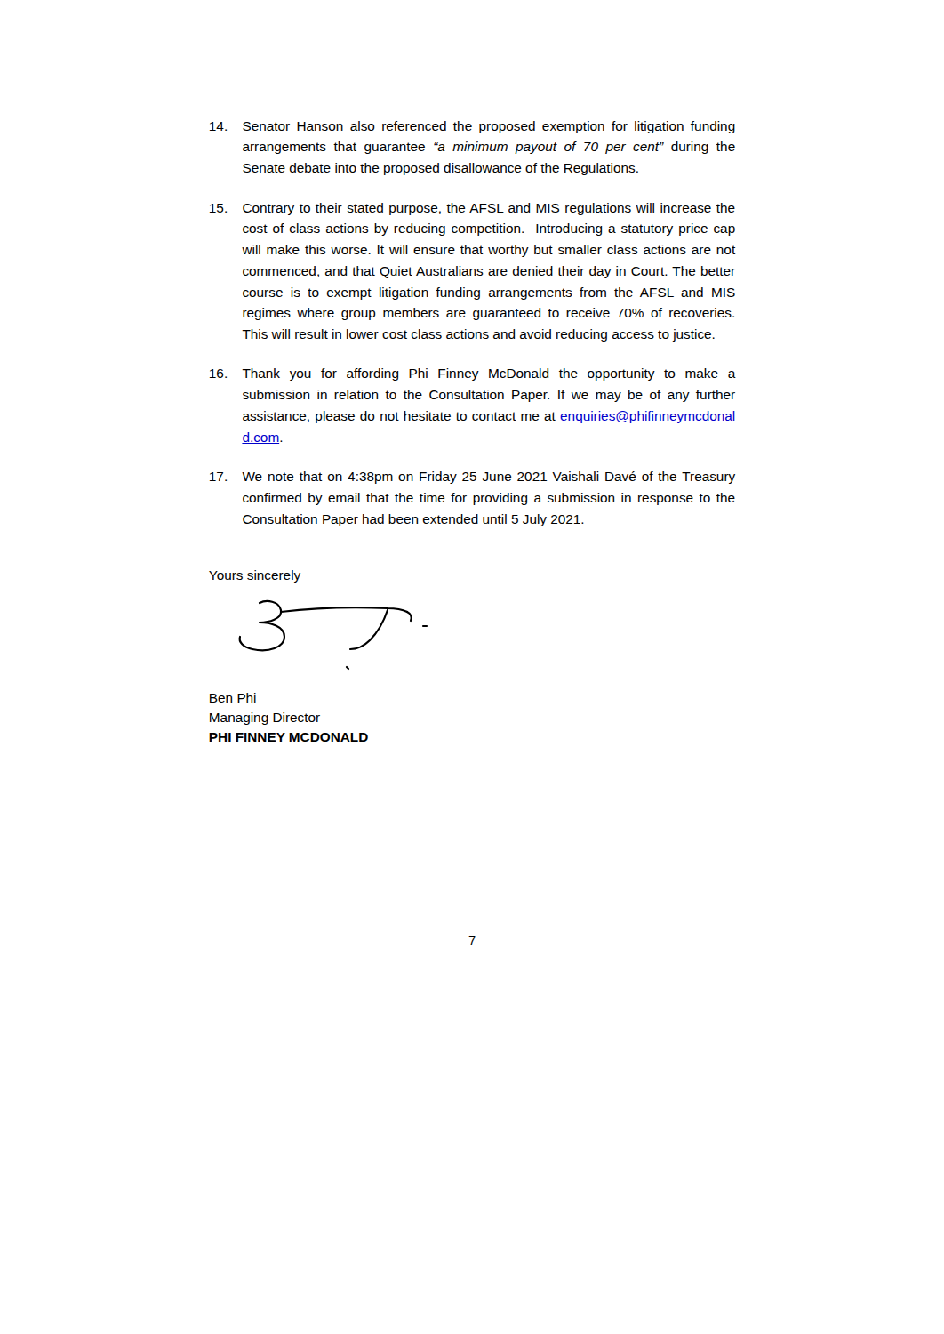14. Senator Hanson also referenced the proposed exemption for litigation funding arrangements that guarantee “a minimum payout of 70 per cent” during the Senate debate into the proposed disallowance of the Regulations.
15. Contrary to their stated purpose, the AFSL and MIS regulations will increase the cost of class actions by reducing competition. Introducing a statutory price cap will make this worse. It will ensure that worthy but smaller class actions are not commenced, and that Quiet Australians are denied their day in Court. The better course is to exempt litigation funding arrangements from the AFSL and MIS regimes where group members are guaranteed to receive 70% of recoveries. This will result in lower cost class actions and avoid reducing access to justice.
16. Thank you for affording Phi Finney McDonald the opportunity to make a submission in relation to the Consultation Paper. If we may be of any further assistance, please do not hesitate to contact me at enquiries@phifinneymcdonald.com.
17. We note that on 4:38pm on Friday 25 June 2021 Vaishali Davé of the Treasury confirmed by email that the time for providing a submission in response to the Consultation Paper had been extended until 5 July 2021.
Yours sincerely
Ben Phi
Managing Director
PHI FINNEY MCDONALD
7